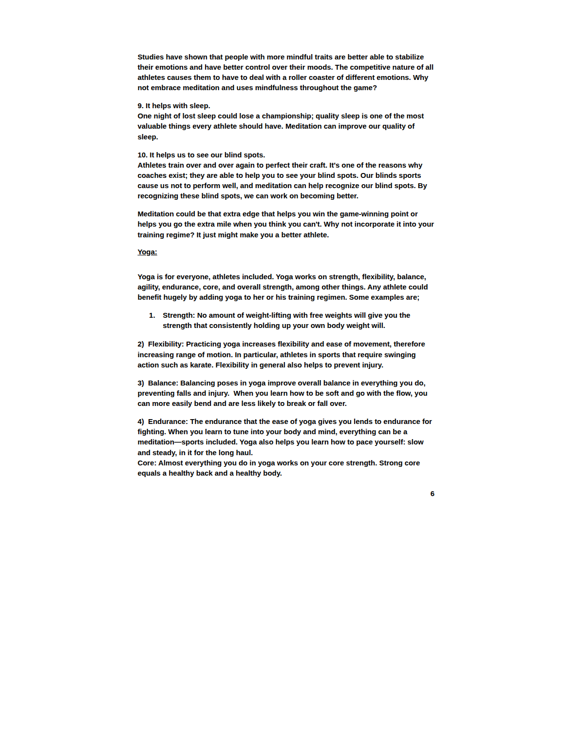Studies have shown that people with more mindful traits are better able to stabilize their emotions and have better control over their moods. The competitive nature of all athletes causes them to have to deal with a roller coaster of different emotions. Why not embrace meditation and uses mindfulness throughout the game?
9. It helps with sleep.
One night of lost sleep could lose a championship; quality sleep is one of the most valuable things every athlete should have. Meditation can improve our quality of sleep.
10. It helps us to see our blind spots.
Athletes train over and over again to perfect their craft. It's one of the reasons why coaches exist; they are able to help you to see your blind spots. Our blinds sports cause us not to perform well, and meditation can help recognize our blind spots. By recognizing these blind spots, we can work on becoming better.
Meditation could be that extra edge that helps you win the game-winning point or helps you go the extra mile when you think you can't. Why not incorporate it into your training regime? It just might make you a better athlete.
Yoga:
Yoga is for everyone, athletes included. Yoga works on strength, flexibility, balance, agility, endurance, core, and overall strength, among other things. Any athlete could benefit hugely by adding yoga to her or his training regimen. Some examples are;
Strength: No amount of weight-lifting with free weights will give you the strength that consistently holding up your own body weight will.
2) Flexibility: Practicing yoga increases flexibility and ease of movement, therefore increasing range of motion. In particular, athletes in sports that require swinging action such as karate. Flexibility in general also helps to prevent injury.
3) Balance: Balancing poses in yoga improve overall balance in everything you do, preventing falls and injury. When you learn how to be soft and go with the flow, you can more easily bend and are less likely to break or fall over.
4) Endurance: The endurance that the ease of yoga gives you lends to endurance for fighting. When you learn to tune into your body and mind, everything can be a meditation—sports included. Yoga also helps you learn how to pace yourself: slow and steady, in it for the long haul.
Core: Almost everything you do in yoga works on your core strength. Strong core equals a healthy back and a healthy body.
6